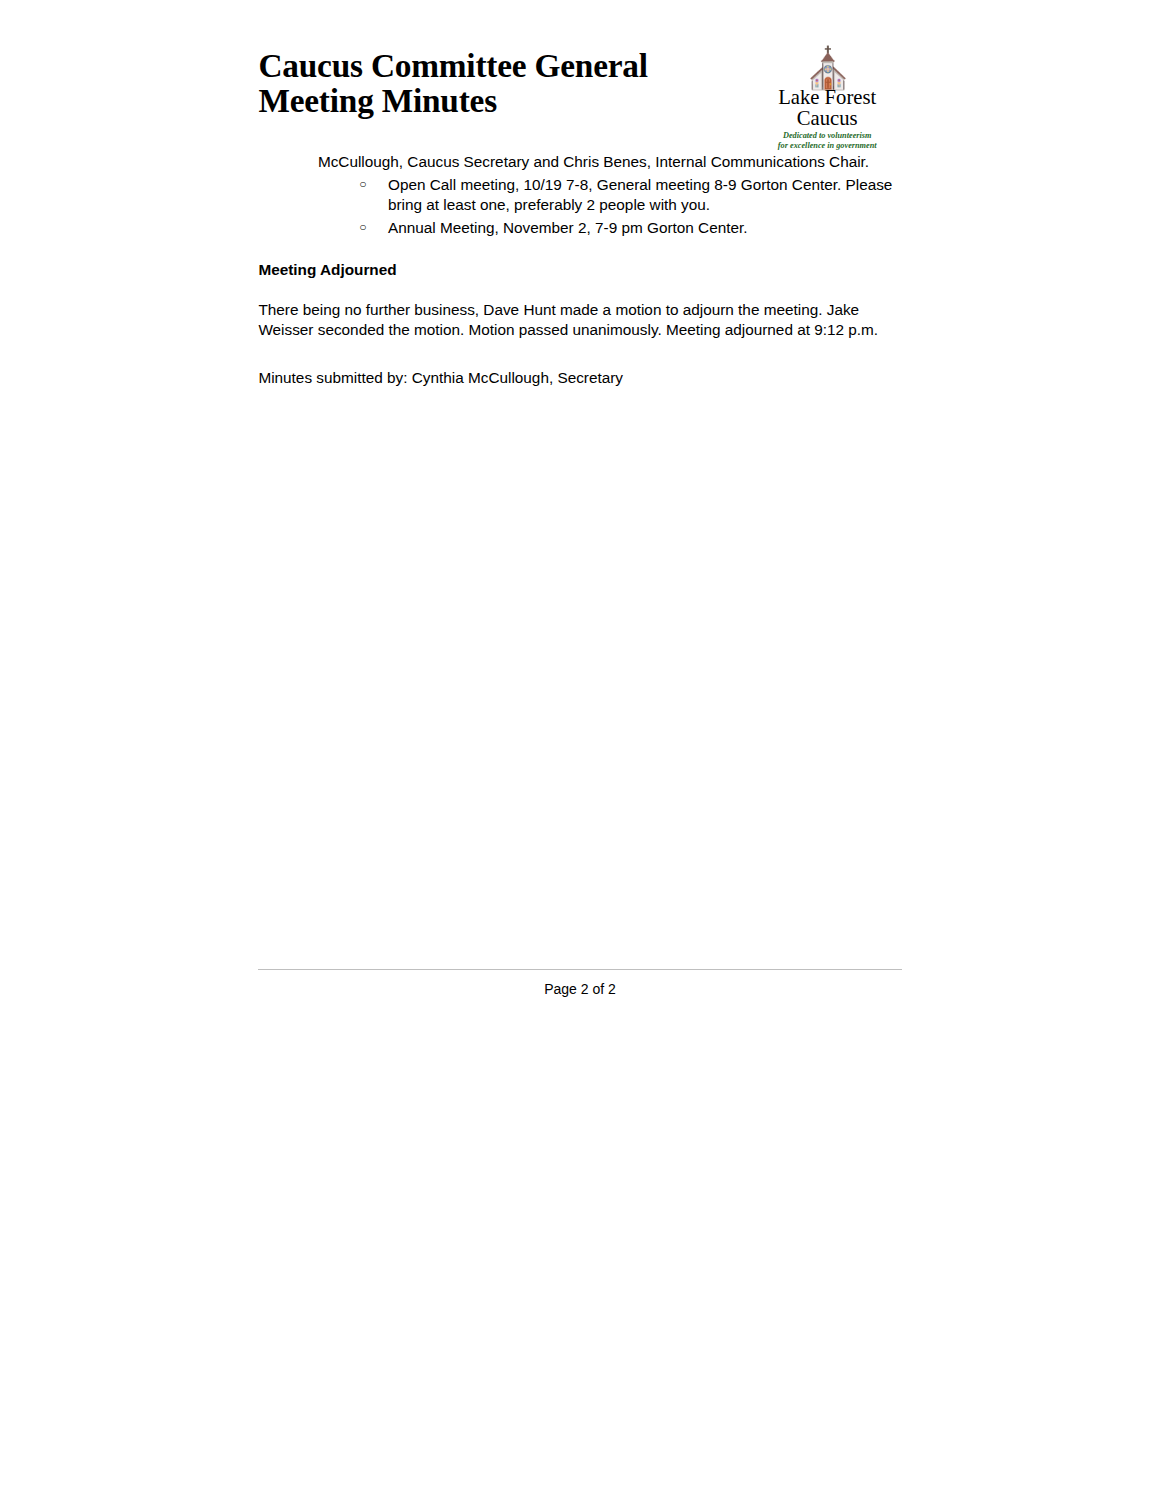Caucus Committee General Meeting Minutes
⛪
Lake Forest
Caucus
Dedicated to volunteerism
for excellence in government
McCullough, Caucus Secretary and Chris Benes, Internal Communications Chair.
Open Call meeting, 10/19 7-8, General meeting 8-9 Gorton Center. Please bring at least one, preferably 2 people with you.
Annual Meeting, November 2, 7-9 pm Gorton Center.
Meeting Adjourned
There being no further business, Dave Hunt made a motion to adjourn the meeting. Jake Weisser seconded the motion. Motion passed unanimously. Meeting adjourned at 9:12 p.m.
Minutes submitted by: Cynthia McCullough, Secretary
Page 2 of 2